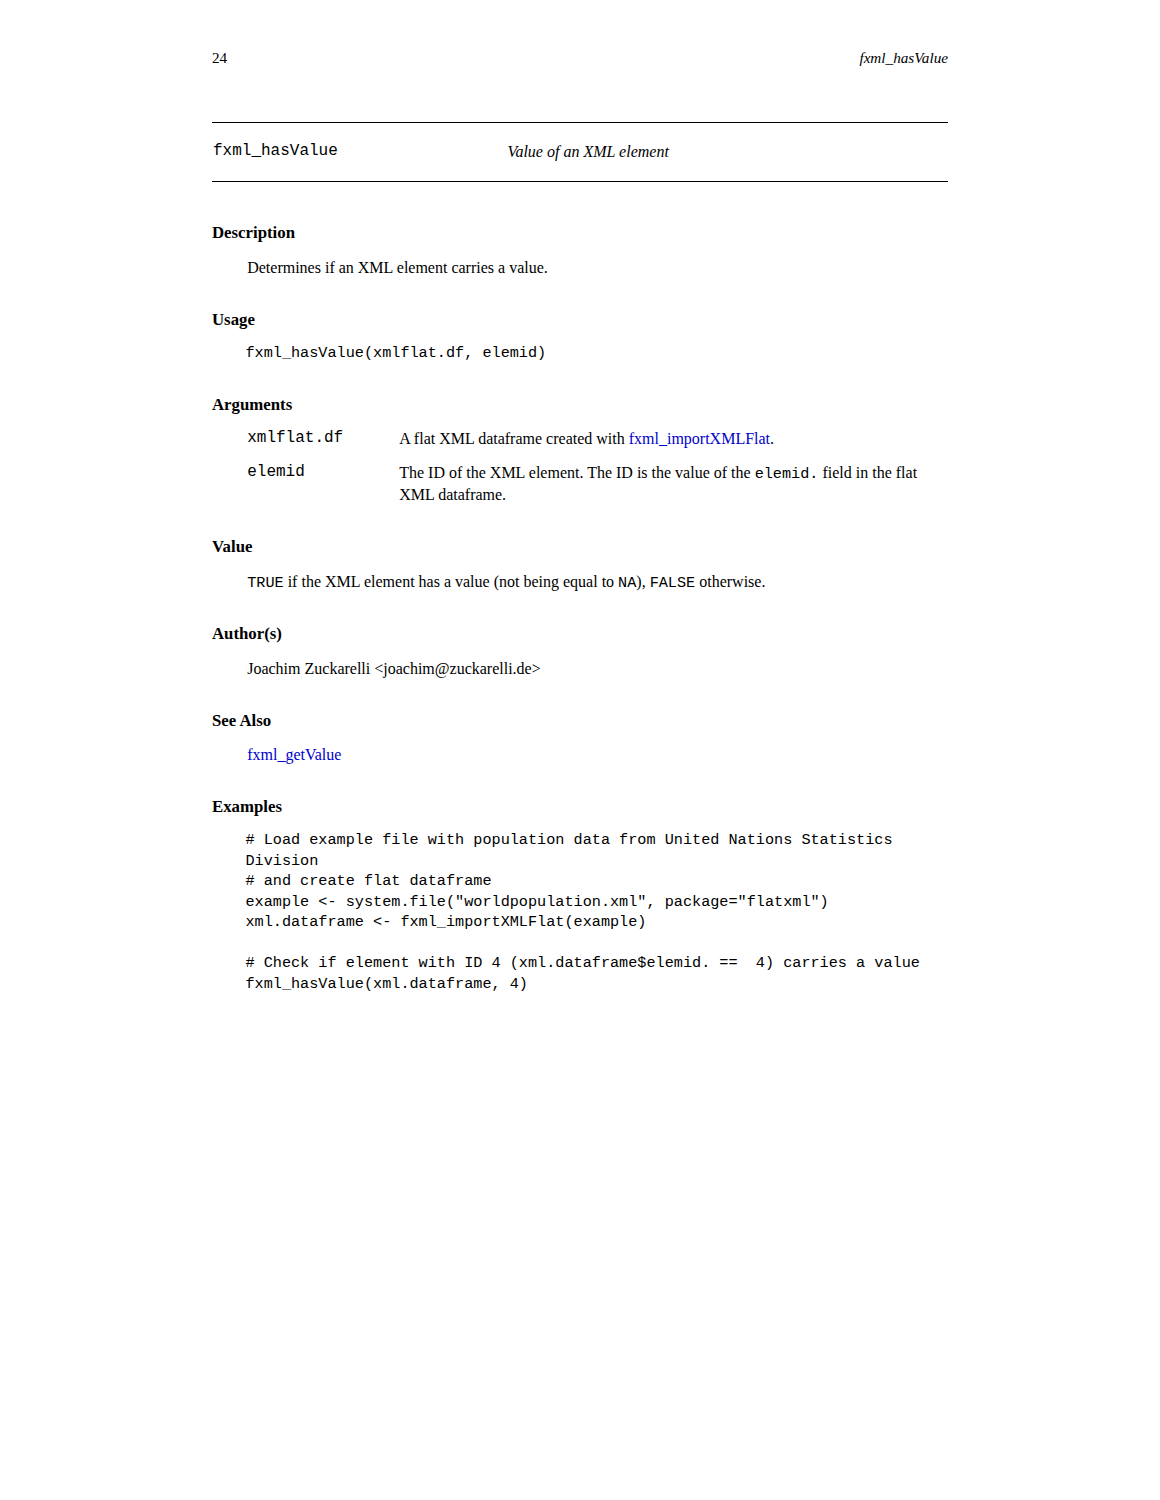24 fxml_hasValue
| fxml_hasValue | Value of an XML element |
Description
Determines if an XML element carries a value.
Usage
fxml_hasValue(xmlflat.df, elemid)
Arguments
xmlflat.df
A flat XML dataframe created with fxml_importXMLFlat.
elemid
The ID of the XML element. The ID is the value of the elemid. field in the flat XML dataframe.
Value
TRUE if the XML element has a value (not being equal to NA), FALSE otherwise.
Author(s)
Joachim Zuckarelli <joachim@zuckarelli.de>
See Also
fxml_getValue
Examples
# Load example file with population data from United Nations Statistics Division
# and create flat dataframe
example <- system.file("worldpopulation.xml", package="flatxml")
xml.dataframe <- fxml_importXMLFlat(example)

# Check if element with ID 4 (xml.dataframe$elemid. ==  4) carries a value
fxml_hasValue(xml.dataframe, 4)